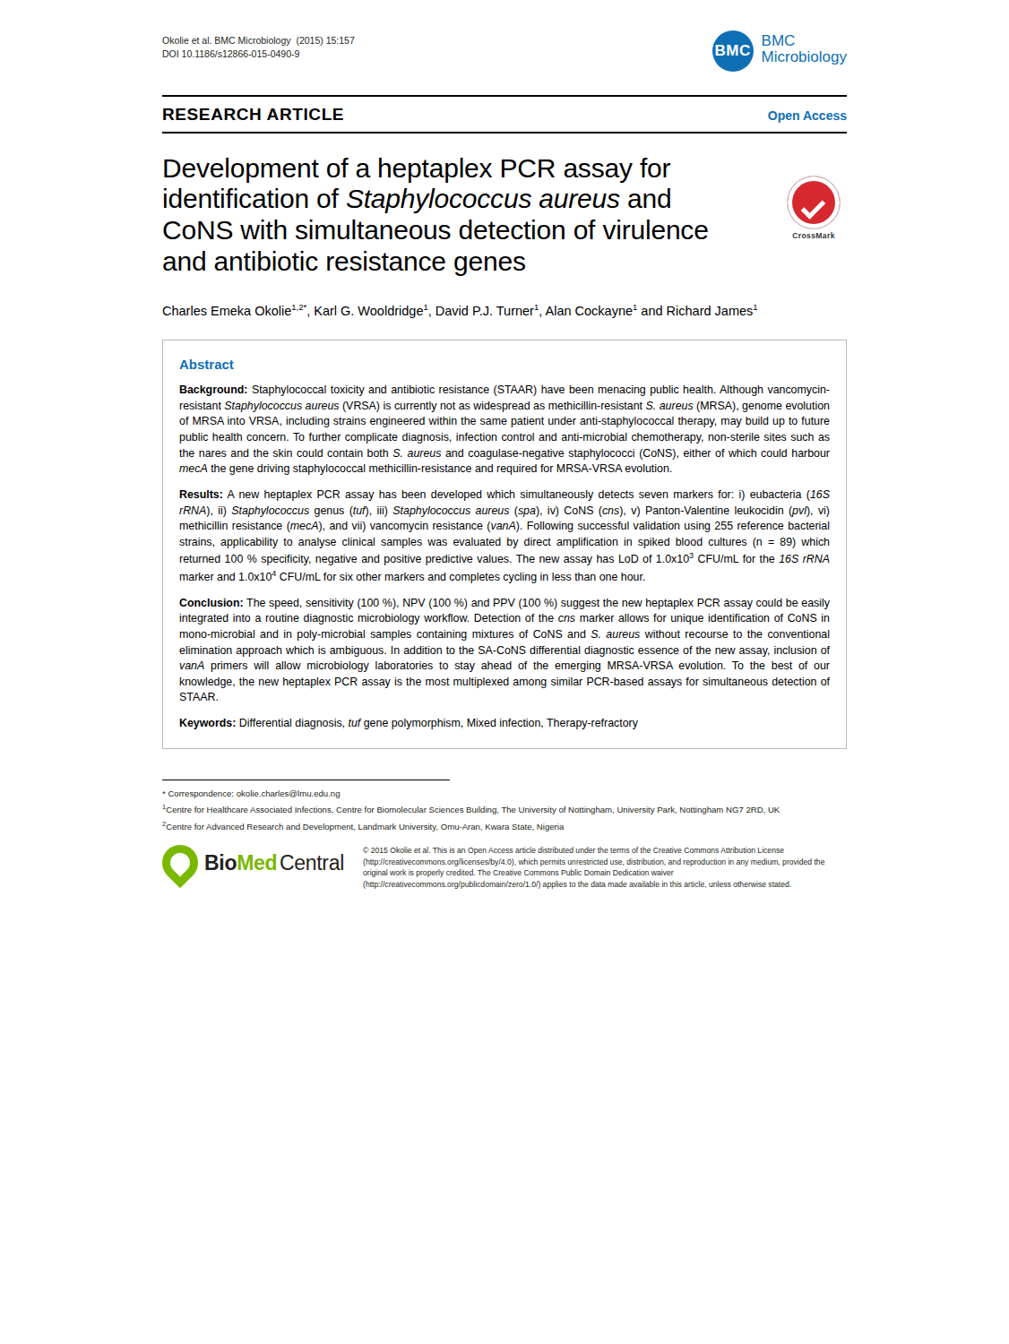Okolie et al. BMC Microbiology (2015) 15:157
DOI 10.1186/s12866-015-0490-9
BMC
BMC Microbiology
Research Article
Open Access
CrossMark
Development of a heptaplex PCR assay for identification of Staphylococcus aureus and CoNS with simultaneous detection of virulence and antibiotic resistance genes
Charles Emeka Okolie1,2*, Karl G. Wooldridge1, David P.J. Turner1, Alan Cockayne1 and Richard James1
Abstract
Background: Staphylococcal toxicity and antibiotic resistance (STAAR) have been menacing public health. Although vancomycin-resistant Staphylococcus aureus (VRSA) is currently not as widespread as methicillin-resistant S. aureus (MRSA), genome evolution of MRSA into VRSA, including strains engineered within the same patient under anti-staphylococcal therapy, may build up to future public health concern. To further complicate diagnosis, infection control and anti-microbial chemotherapy, non-sterile sites such as the nares and the skin could contain both S. aureus and coagulase-negative staphylococci (CoNS), either of which could harbour mecA the gene driving staphylococcal methicillin-resistance and required for MRSA-VRSA evolution.
Results: A new heptaplex PCR assay has been developed which simultaneously detects seven markers for: i) eubacteria (16S rRNA), ii) Staphylococcus genus (tuf), iii) Staphylococcus aureus (spa), iv) CoNS (cns), v) Panton-Valentine leukocidin (pvl), vi) methicillin resistance (mecA), and vii) vancomycin resistance (vanA). Following successful validation using 255 reference bacterial strains, applicability to analyse clinical samples was evaluated by direct amplification in spiked blood cultures (n = 89) which returned 100 % specificity, negative and positive predictive values. The new assay has LoD of 1.0x103 CFU/mL for the 16S rRNA marker and 1.0x104 CFU/mL for six other markers and completes cycling in less than one hour.
Conclusion: The speed, sensitivity (100 %), NPV (100 %) and PPV (100 %) suggest the new heptaplex PCR assay could be easily integrated into a routine diagnostic microbiology workflow. Detection of the cns marker allows for unique identification of CoNS in mono-microbial and in poly-microbial samples containing mixtures of CoNS and S. aureus without recourse to the conventional elimination approach which is ambiguous. In addition to the SA-CoNS differential diagnostic essence of the new assay, inclusion of vanA primers will allow microbiology laboratories to stay ahead of the emerging MRSA-VRSA evolution. To the best of our knowledge, the new heptaplex PCR assay is the most multiplexed among similar PCR-based assays for simultaneous detection of STAAR.
Keywords: Differential diagnosis, tuf gene polymorphism, Mixed infection, Therapy-refractory
* Correspondence: okolie.charles@lmu.edu.ng
1Centre for Healthcare Associated Infections, Centre for Biomolecular Sciences Building, The University of Nottingham, University Park, Nottingham NG7 2RD, UK
2Centre for Advanced Research and Development, Landmark University, Omu-Aran, Kwara State, Nigeria
BioMed Central
© 2015 Okolie et al. This is an Open Access article distributed under the terms of the Creative Commons Attribution License (http://creativecommons.org/licenses/by/4.0), which permits unrestricted use, distribution, and reproduction in any medium, provided the original work is properly credited. The Creative Commons Public Domain Dedication waiver (http://creativecommons.org/publicdomain/zero/1.0/) applies to the data made available in this article, unless otherwise stated.